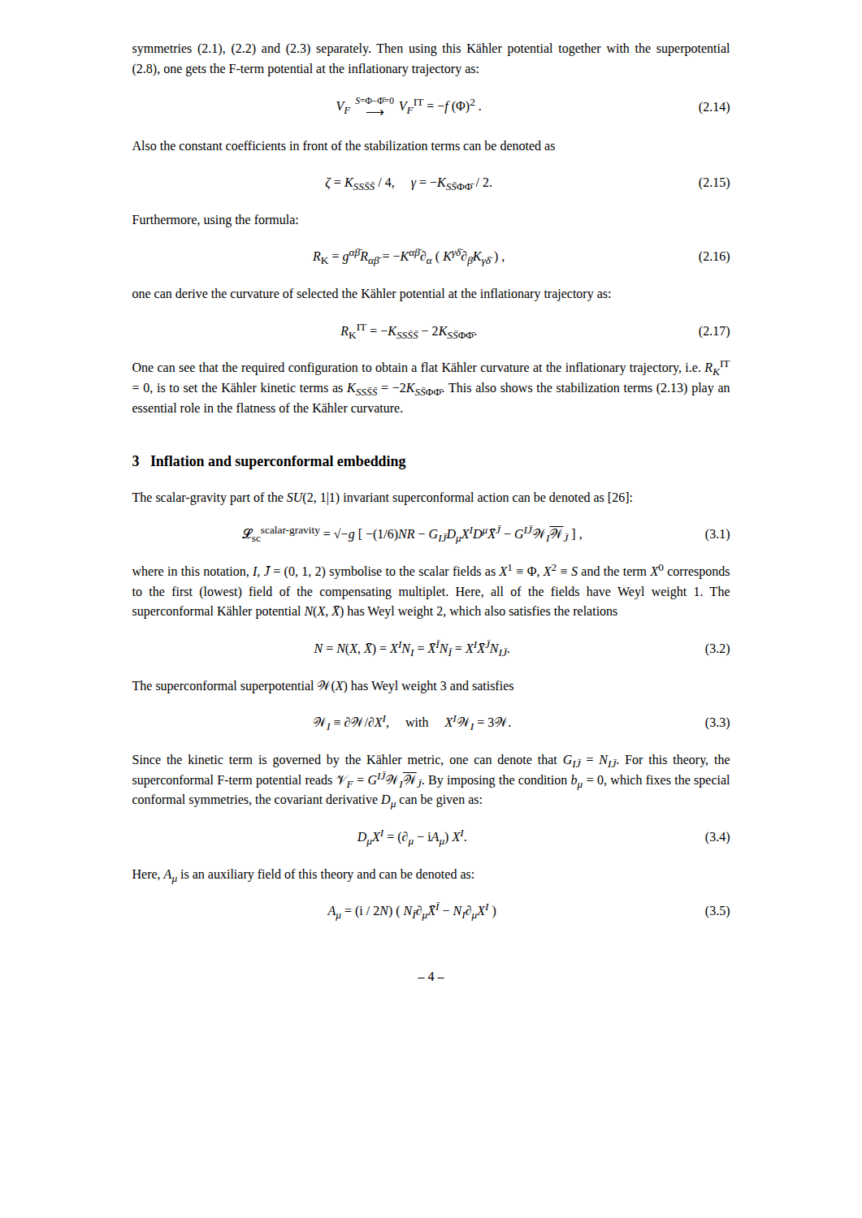symmetries (2.1), (2.2) and (2.3) separately. Then using this Kähler potential together with the superpotential (2.8), one gets the F-term potential at the inflationary trajectory as:
VF S=Φ−Φ̄=0⟶ VFIT = −f (Φ)2 .
(2.14)
Also the constant coefficients in front of the stabilization terms can be denoted as
ζ = KSSS̄S̄ / 4, γ = −KSS̄ΦΦ̄ / 2.
(2.15)
Furthermore, using the formula:
RK = gαβ̄Rαβ̄ = −Kαβ̄∂α ( Kγδ̄∂β̄Kγδ̄ ) ,
(2.16)
one can derive the curvature of selected the Kähler potential at the inflationary trajectory as:
RKIT = −KSSS̄S̄ − 2KSS̄ΦΦ̄.
(2.17)
One can see that the required configuration to obtain a flat Kähler curvature at the inflationary trajectory, i.e. RKIT = 0, is to set the Kähler kinetic terms as KSSS̄S̄ = −2KSS̄ΦΦ̄. This also shows the stabilization terms (2.13) play an essential role in the flatness of the Kähler curvature.
3 Inflation and superconformal embedding
The scalar-gravity part of the SU(2, 1|1) invariant superconformal action can be denoted as [26]:
𝓛scscalar-gravity = √−g [ −(1/6)NR − GIJ̄DμXIDμX̄J̄ − GIJ̄𝒲I𝒲J̄ ] ,
(3.1)
where in this notation, I, J̄ = (0, 1, 2) symbolise to the scalar fields as X1 ≡ Φ, X2 ≡ S and the term X0 corresponds to the first (lowest) field of the compensating multiplet. Here, all of the fields have Weyl weight 1. The superconformal Kähler potential N(X, X̄) has Weyl weight 2, which also satisfies the relations
N = N(X, X̄) = XINI = X̄ĪNĪ = XIX̄J̄NIJ̄.
(3.2)
The superconformal superpotential 𝒲(X) has Weyl weight 3 and satisfies
𝒲I ≡ ∂𝒲/∂XI, with XI𝒲I = 3𝒲.
(3.3)
Since the kinetic term is governed by the Kähler metric, one can denote that GIJ̄ = NIJ̄. For this theory, the superconformal F-term potential reads 𝒱F = GIJ̄𝒲I𝒲J̄. By imposing the condition bμ = 0, which fixes the special conformal symmetries, the covariant derivative Dμ can be given as:
DμXI = (∂μ − iAμ) XI.
(3.4)
Here, Aμ is an auxiliary field of this theory and can be denoted as:
Aμ = (i / 2N) ( NĪ∂μX̄Ī − NI∂μXI )
(3.5)
– 4 –